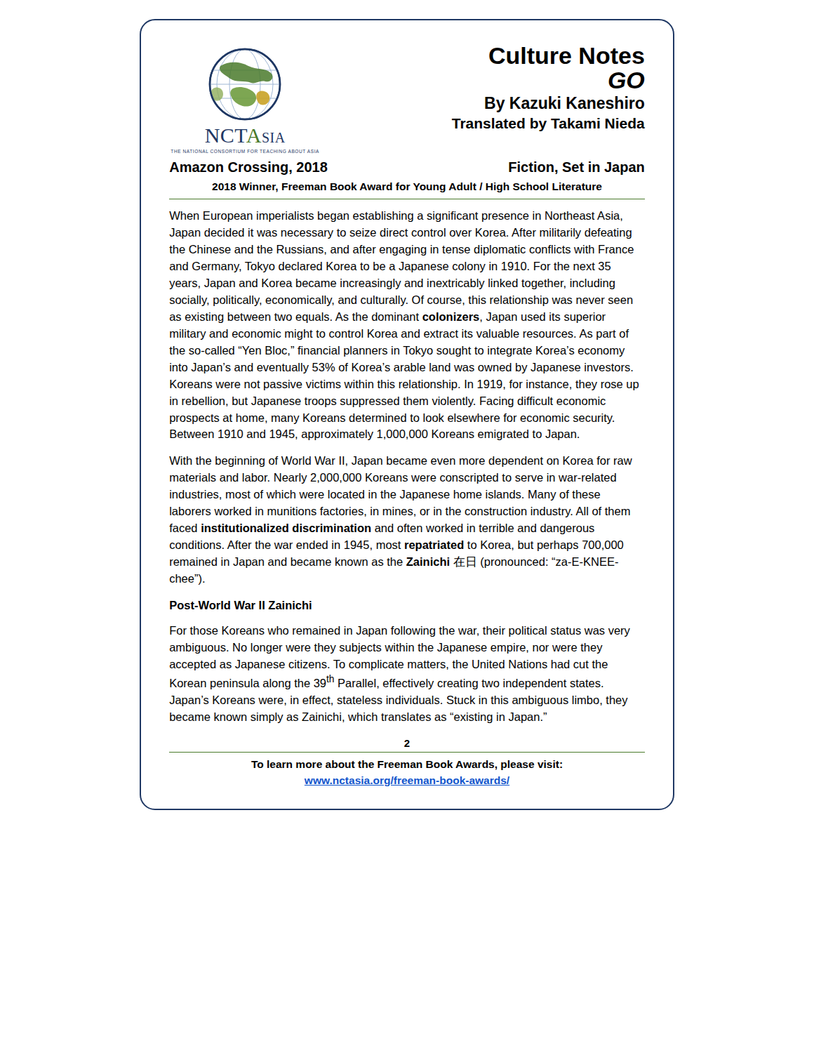NCTASIA
The National Consortium for Teaching about Asia
Culture Notes
GO
By Kazuki Kaneshiro
Translated by Takami Nieda
Amazon Crossing, 2018 Fiction, Set in Japan
2018 Winner, Freeman Book Award for Young Adult / High School Literature
When European imperialists began establishing a significant presence in Northeast Asia, Japan decided it was necessary to seize direct control over Korea. After militarily defeating the Chinese and the Russians, and after engaging in tense diplomatic conflicts with France and Germany, Tokyo declared Korea to be a Japanese colony in 1910. For the next 35 years, Japan and Korea became increasingly and inextricably linked together, including socially, politically, economically, and culturally. Of course, this relationship was never seen as existing between two equals. As the dominant colonizers, Japan used its superior military and economic might to control Korea and extract its valuable resources. As part of the so-called “Yen Bloc,” financial planners in Tokyo sought to integrate Korea’s economy into Japan’s and eventually 53% of Korea’s arable land was owned by Japanese investors. Koreans were not passive victims within this relationship. In 1919, for instance, they rose up in rebellion, but Japanese troops suppressed them violently. Facing difficult economic prospects at home, many Koreans determined to look elsewhere for economic security. Between 1910 and 1945, approximately 1,000,000 Koreans emigrated to Japan.
With the beginning of World War II, Japan became even more dependent on Korea for raw materials and labor. Nearly 2,000,000 Koreans were conscripted to serve in war-related industries, most of which were located in the Japanese home islands. Many of these laborers worked in munitions factories, in mines, or in the construction industry. All of them faced institutionalized discrimination and often worked in terrible and dangerous conditions. After the war ended in 1945, most repatriated to Korea, but perhaps 700,000 remained in Japan and became known as the Zainichi 在日 (pronounced: “za-E-KNEE-chee”).
Post-World War II Zainichi
For those Koreans who remained in Japan following the war, their political status was very ambiguous. No longer were they subjects within the Japanese empire, nor were they accepted as Japanese citizens. To complicate matters, the United Nations had cut the Korean peninsula along the 39th Parallel, effectively creating two independent states. Japan’s Koreans were, in effect, stateless individuals. Stuck in this ambiguous limbo, they became known simply as Zainichi, which translates as “existing in Japan.”
2
To learn more about the Freeman Book Awards, please visit:
www.nctasia.org/freeman-book-awards/